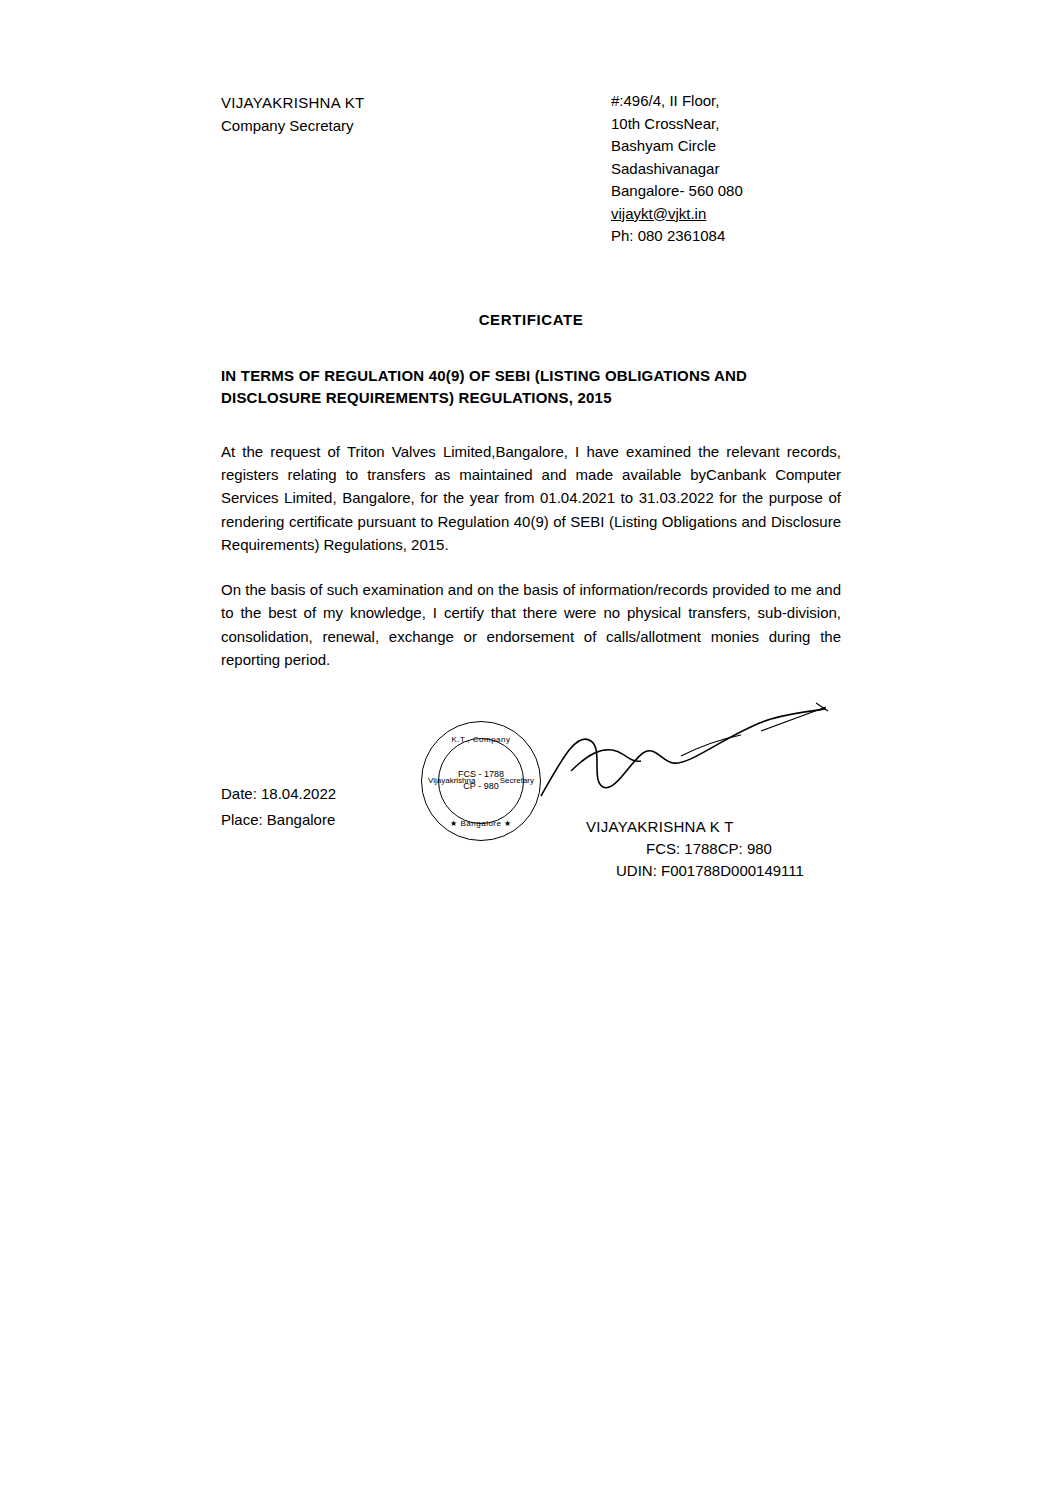VIJAYAKRISHNA KT
Company Secretary
#:496/4, II Floor,
10th CrossNear,
Bashyam Circle
Sadashivanagar
Bangalore- 560 080
vijaykt@vjkt.in
Ph: 080 2361084
CERTIFICATE
IN TERMS OF REGULATION 40(9) OF SEBI (LISTING OBLIGATIONS AND DISCLOSURE REQUIREMENTS) REGULATIONS, 2015
At the request of Triton Valves Limited,Bangalore, I have examined the relevant records, registers relating to transfers as maintained and made available byCanbank Computer Services Limited, Bangalore, for the year from 01.04.2021 to 31.03.2022 for the purpose of rendering certificate pursuant to Regulation 40(9) of SEBI (Listing Obligations and Disclosure Requirements) Regulations, 2015.
On the basis of such examination and on the basis of information/records provided to me and to the best of my knowledge, I certify that there were no physical transfers, sub-division, consolidation, renewal, exchange or endorsement of calls/allotment monies during the reporting period.
Date: 18.04.2022
Place: Bangalore
K.T., Company
FCS - 1788
CP - 980
Vijayakrishna
Secretary
★ Bangalore ★
VIJAYAKRISHNA K T
FCS: 1788CP: 980
UDIN: F001788D000149111